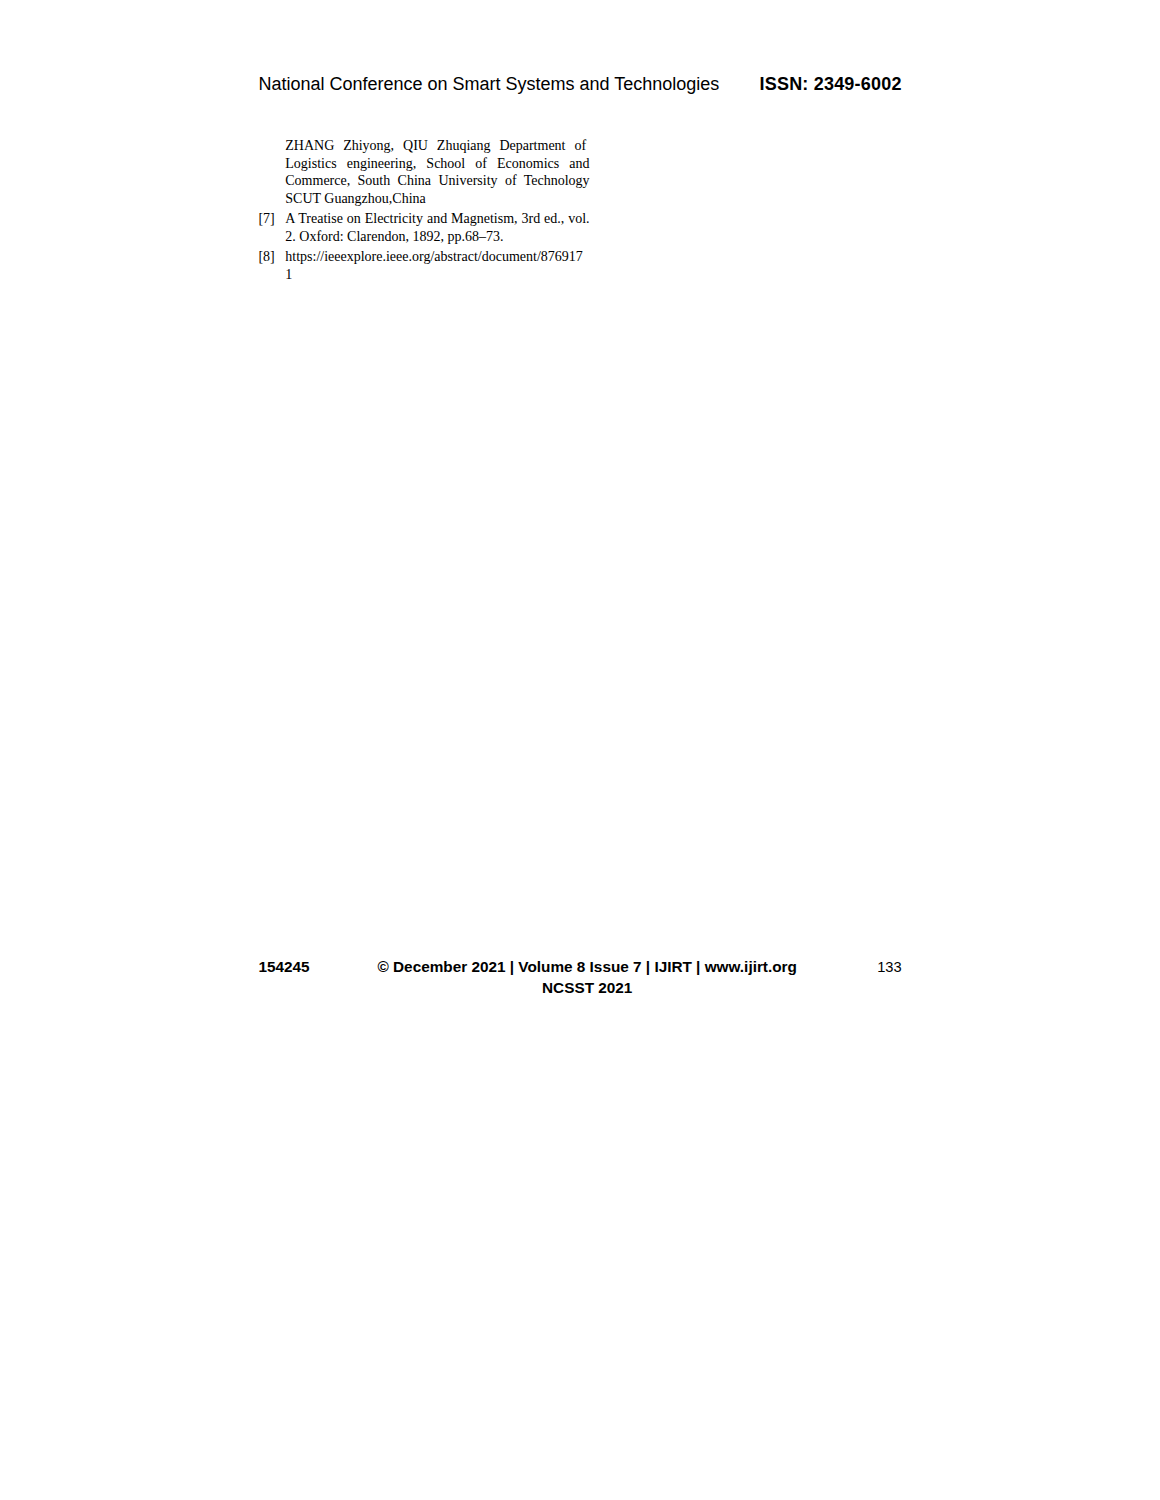National Conference on Smart Systems and Technologies
ISSN: 2349-6002
ZHANG Zhiyong, QIU Zhuqiang Department of Logistics engineering, School of Economics and Commerce, South China University of Technology SCUT Guangzhou,China
[7] A Treatise on Electricity and Magnetism, 3rd ed., vol. 2. Oxford: Clarendon, 1892, pp.68–73.
[8] https://ieeexplore.ieee.org/abstract/document/8769171
154245
© December 2021 | Volume 8 Issue 7 | IJIRT | www.ijirt.org
133
NCSST 2021